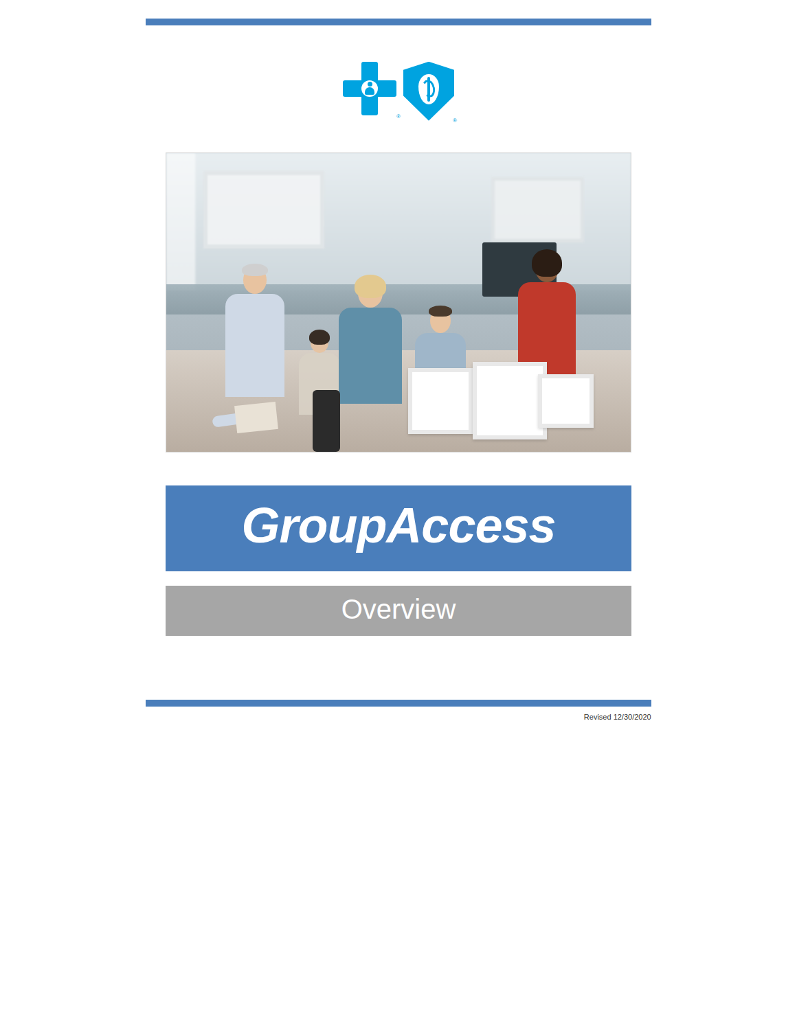®
®
GroupAccess
Overview
Revised 12/30/2020